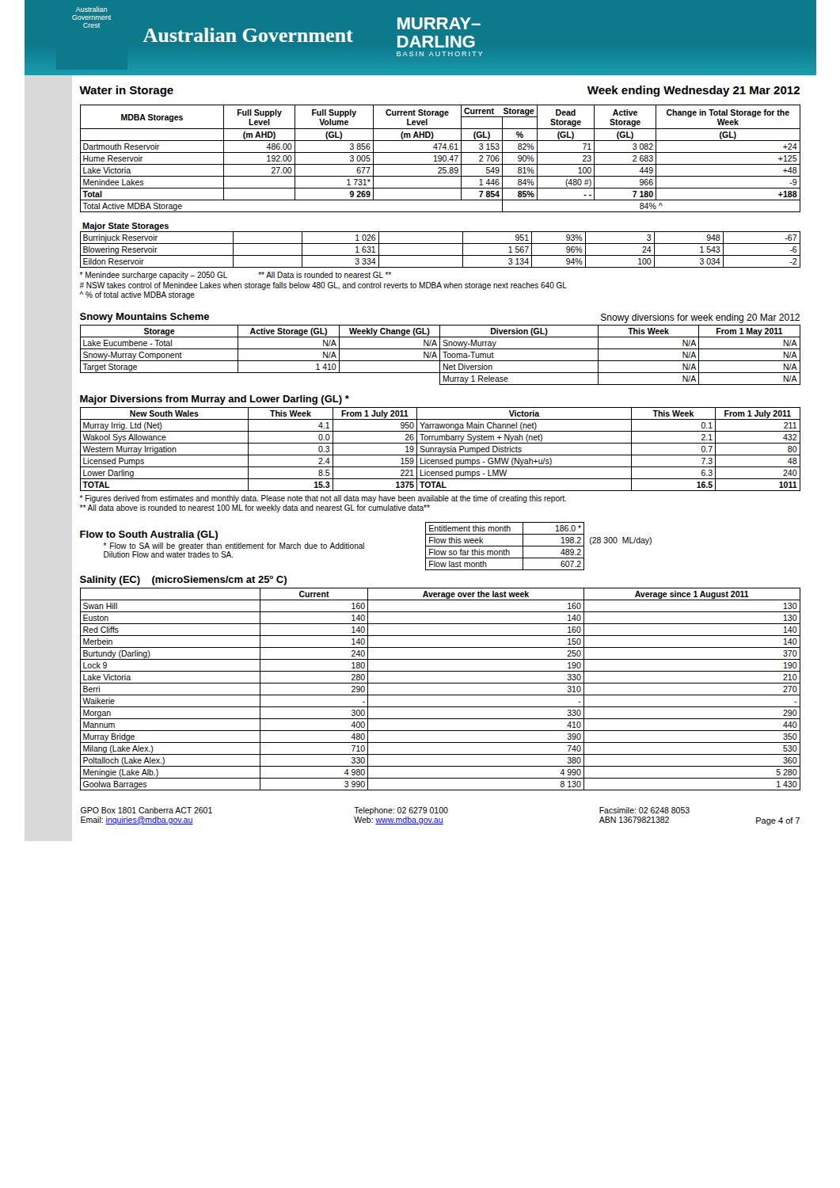Australian
Government
Crest
Australian Government
MURRAY–
DARLINGBASIN AUTHORITY
Water in Storage
Week ending Wednesday 21 Mar 2012
| MDBA Storages | Full Supply Level | Full Supply Volume | Current Storage Level | Current Storage | Dead Storage | Active Storage | Change in Total Storage for the Week |
| --- | --- | --- | --- | --- | --- | --- | --- |
| | (m AHD) | (GL) | (m AHD) | (GL) | % | (GL) | (GL) | (GL) |
| Dartmouth Reservoir | 486.00 | 3 856 | 474.61 | 3 153 | 82% | 71 | 3 082 | +24 |
| Hume Reservoir | 192.00 | 3 005 | 190.47 | 2 706 | 90% | 23 | 2 683 | +125 |
| Lake Victoria | 27.00 | 677 | 25.89 | 549 | 81% | 100 | 449 | +48 |
| Menindee Lakes | | 1 731* | | 1 446 | 84% | (480 #) | 966 | -9 |
| Total | | 9 269 | | 7 854 | 85% | - - | 7 180 | +188 |
| Total Active MDBA Storage | 84% ^ |
| Major State Storages |
| Burrinjuck Reservoir | | 1 026 | | 951 | 93% | 3 | 948 | -67 |
| Blowering Reservoir | | 1 631 | | 1 567 | 96% | 24 | 1 543 | -6 |
| Eildon Reservoir | | 3 334 | | 3 134 | 94% | 100 | 3 034 | -2 |
* Menindee surcharge capacity – 2050 GL ** All Data is rounded to nearest GL **
# NSW takes control of Menindee Lakes when storage falls below 480 GL, and control reverts to MDBA when storage next reaches 640 GL
^ % of total active MDBA storage
Snowy Mountains Scheme
Snowy diversions for week ending 20 Mar 2012
| Storage | Active Storage (GL) | Weekly Change (GL) | Diversion (GL) | This Week | From 1 May 2011 |
| --- | --- | --- | --- | --- | --- |
| Lake Eucumbene - Total | N/A | N/A | Snowy-Murray | N/A | N/A |
| Snowy-Murray Component | N/A | N/A | Tooma-Tumut | N/A | N/A |
| Target Storage | 1 410 | | Net Diversion | N/A | N/A |
| | | | Murray 1 Release | N/A | N/A |
Major Diversions from Murray and Lower Darling (GL) *
| New South Wales | This Week | From 1 July 2011 | Victoria | This Week | From 1 July 2011 |
| --- | --- | --- | --- | --- | --- |
| Murray Irrig. Ltd (Net) | 4.1 | 950 | Yarrawonga Main Channel (net) | 0.1 | 211 |
| Wakool Sys Allowance | 0.0 | 26 | Torrumbarry System + Nyah (net) | 2.1 | 432 |
| Western Murray Irrigation | 0.3 | 19 | Sunraysia Pumped Districts | 0.7 | 80 |
| Licensed Pumps | 2.4 | 159 | Licensed pumps - GMW (Nyah+u/s) | 7.3 | 48 |
| Lower Darling | 8.5 | 221 | Licensed pumps - LMW | 6.3 | 240 |
| TOTAL | 15.3 | 1375 | TOTAL | 16.5 | 1011 |
* Figures derived from estimates and monthly data. Please note that not all data may have been available at the time of creating this report.
** All data above is rounded to nearest 100 ML for weekly data and nearest GL for cumulative data**
Flow to South Australia (GL)
* Flow to SA will be greater than entitlement for March due to Additional Dilution Flow and water trades to SA.
| Entitlement this month | 186.0 * | |
| Flow this week | 198.2 | (28 300 ML/day) |
| Flow so far this month | 489.2 | |
| Flow last month | 607.2 | |
Salinity (EC) (microSiemens/cm at 25o C)
| | Current | Average over the last week | Average since 1 August 2011 |
| --- | --- | --- | --- |
| Swan Hill | 160 | 160 | 130 |
| Euston | 140 | 140 | 130 |
| Red Cliffs | 140 | 160 | 140 |
| Merbein | 140 | 150 | 140 |
| Burtundy (Darling) | 240 | 250 | 370 |
| Lock 9 | 180 | 190 | 190 |
| Lake Victoria | 280 | 330 | 210 |
| Berri | 290 | 310 | 270 |
| Waikerie | - | - | - |
| Morgan | 300 | 330 | 290 |
| Mannum | 400 | 410 | 440 |
| Murray Bridge | 480 | 390 | 350 |
| Milang (Lake Alex.) | 710 | 740 | 530 |
| Poltalloch (Lake Alex.) | 330 | 380 | 360 |
| Meningie (Lake Alb.) | 4 980 | 4 990 | 5 280 |
| Goolwa Barrages | 3 990 | 8 130 | 1 430 |
| GPO Box 1801 Canberra ACT 2601 Email: inquiries@mdba.gov.au | Telephone: 02 6279 0100 Web: www.mdba.gov.au | Facsimile: 02 6248 8053 ABN 13679821382 |
Page 4 of 7